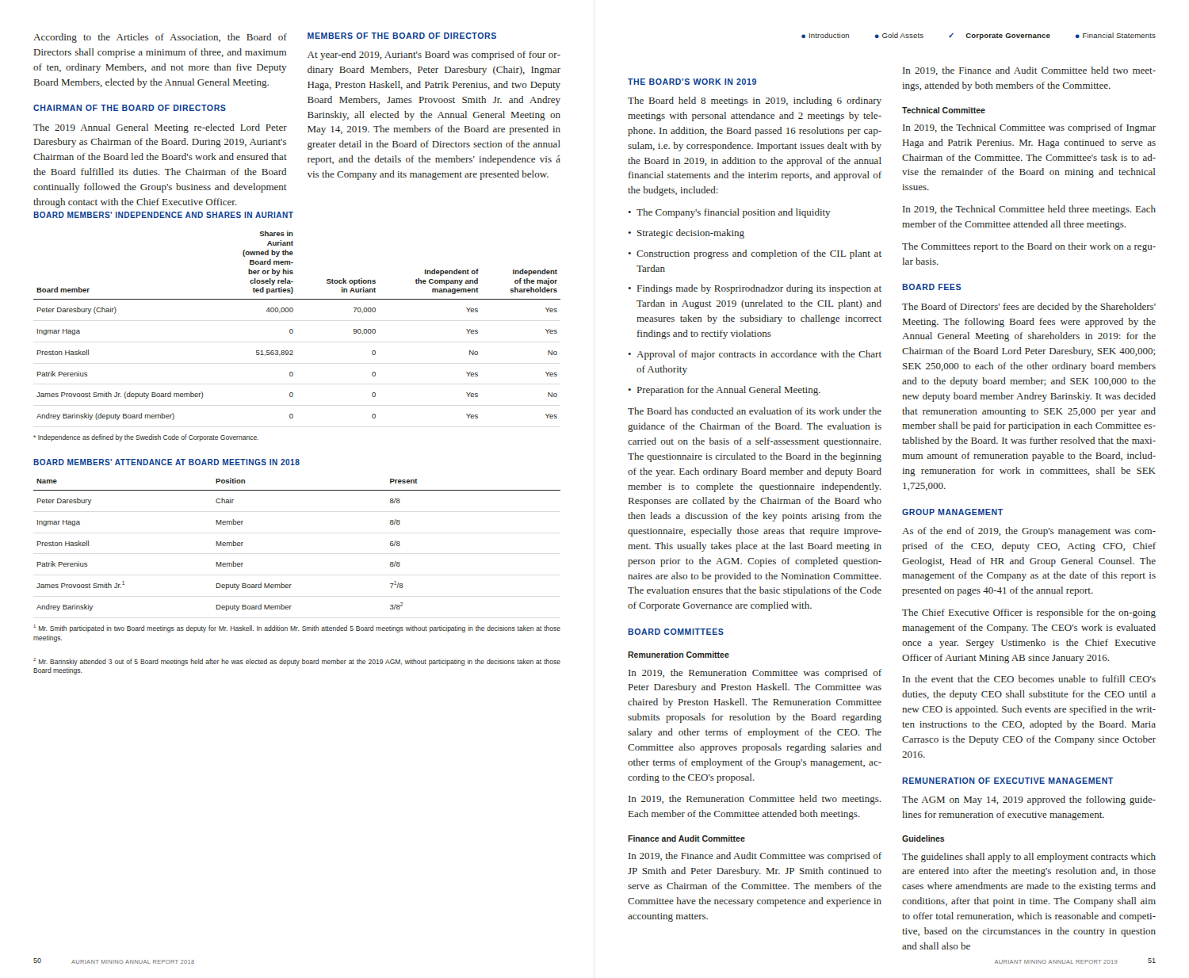According to the Articles of Association, the Board of Directors shall comprise a minimum of three, and maximum of ten, ordinary Members, and not more than five Deputy Board Members, elected by the Annual General Meeting.
Chairman of the Board of Directors
The 2019 Annual General Meeting re-elected Lord Peter Daresbury as Chairman of the Board. During 2019, Auriant's Chairman of the Board led the Board's work and ensured that the Board fulfilled its duties. The Chairman of the Board continually followed the Group's business and development through contact with the Chief Executive Officer.
Members of the Board of Directors
At year-end 2019, Auriant's Board was comprised of four ordinary Board Members, Peter Daresbury (Chair), Ingmar Haga, Preston Haskell, and Patrik Perenius, and two Deputy Board Members, James Provoost Smith Jr. and Andrey Barinskiy, all elected by the Annual General Meeting on May 14, 2019. The members of the Board are presented in greater detail in the Board of Directors section of the annual report, and the details of the members' independence vis á vis the Company and its management are presented below.
Board Members' Independence and Shares in Auriant
| Board member | Shares in Auriant (owned by the Board mem- ber or by his closely rela- ted parties) | Stock options in Auriant | Independent of the Company and management | Independent of the major shareholders |
| --- | --- | --- | --- | --- |
| Peter Daresbury (Chair) | 400,000 | 70,000 | Yes | Yes |
| Ingmar Haga | 0 | 90,000 | Yes | Yes |
| Preston Haskell | 51,563,892 | 0 | No | No |
| Patrik Perenius | 0 | 0 | Yes | Yes |
| James Provoost Smith Jr. (deputy Board member) | 0 | 0 | Yes | No |
| Andrey Barinskiy (deputy Board member) | 0 | 0 | Yes | Yes |
* Independence as defined by the Swedish Code of Corporate Governance.
Board Members' Attendance at Board Meetings in 2018
| Name | Position | Present |
| --- | --- | --- |
| Peter Daresbury | Chair | 8/8 |
| Ingmar Haga | Member | 8/8 |
| Preston Haskell | Member | 6/8 |
| Patrik Perenius | Member | 8/8 |
| James Provoost Smith Jr. 1 | Deputy Board Member | 7 1 /8 |
| Andrey Barinskiy | Deputy Board Member | 3/8 2 |
1 Mr. Smith participated in two Board meetings as deputy for Mr. Haskell. In addition Mr. Smith attended 5 Board meetings without participating in the decisions taken at those meetings.
2 Mr. Barinskiy attended 3 out of 5 Board meetings held after he was elected as deputy board member at the 2019 AGM, without participating in the decisions taken at those Board meetings.
50
AURIANT MINING ANNUAL REPORT 2018
● Introduction ● Gold Assets ✓Corporate Governance ● Financial Statements
The Board's Work in 2019
The Board held 8 meetings in 2019, including 6 ordinary meetings with personal attendance and 2 meetings by telephone. In addition, the Board passed 16 resolutions per capsulam, i.e. by correspondence. Important issues dealt with by the Board in 2019, in addition to the approval of the annual financial statements and the interim reports, and approval of the budgets, included:
The Company's financial position and liquidity
Strategic decision-making
Construction progress and completion of the CIL plant at Tardan
Findings made by Rosprirodnadzor during its inspection at Tardan in August 2019 (unrelated to the CIL plant) and measures taken by the subsidiary to challenge incorrect findings and to rectify violations
Approval of major contracts in accordance with the Chart of Authority
Preparation for the Annual General Meeting.
The Board has conducted an evaluation of its work under the guidance of the Chairman of the Board. The evaluation is carried out on the basis of a self-assessment questionnaire. The questionnaire is circulated to the Board in the beginning of the year. Each ordinary Board member and deputy Board member is to complete the questionnaire independently. Responses are collated by the Chairman of the Board who then leads a discussion of the key points arising from the questionnaire, especially those areas that require improvement. This usually takes place at the last Board meeting in person prior to the AGM. Copies of completed questionnaires are also to be provided to the Nomination Committee. The evaluation ensures that the basic stipulations of the Code of Corporate Governance are complied with.
Board Committees
Remuneration Committee
In 2019, the Remuneration Committee was comprised of Peter Daresbury and Preston Haskell. The Committee was chaired by Preston Haskell. The Remuneration Committee submits proposals for resolution by the Board regarding salary and other terms of employment of the CEO. The Committee also approves proposals regarding salaries and other terms of employment of the Group's management, according to the CEO's proposal.
In 2019, the Remuneration Committee held two meetings. Each member of the Committee attended both meetings.
Finance and Audit Committee
In 2019, the Finance and Audit Committee was comprised of JP Smith and Peter Daresbury. Mr. JP Smith continued to serve as Chairman of the Committee. The members of the Committee have the necessary competence and experience in accounting matters.
In 2019, the Finance and Audit Committee held two meetings, attended by both members of the Committee.
Technical Committee
In 2019, the Technical Committee was comprised of Ingmar Haga and Patrik Perenius. Mr. Haga continued to serve as Chairman of the Committee. The Committee's task is to advise the remainder of the Board on mining and technical issues.
In 2019, the Technical Committee held three meetings. Each member of the Committee attended all three meetings.
The Committees report to the Board on their work on a regular basis.
Board Fees
The Board of Directors' fees are decided by the Shareholders' Meeting. The following Board fees were approved by the Annual General Meeting of shareholders in 2019: for the Chairman of the Board Lord Peter Daresbury, SEK 400,000; SEK 250,000 to each of the other ordinary board members and to the deputy board member; and SEK 100,000 to the new deputy board member Andrey Barinskiy. It was decided that remuneration amounting to SEK 25,000 per year and member shall be paid for participation in each Committee established by the Board. It was further resolved that the maximum amount of remuneration payable to the Board, including remuneration for work in committees, shall be SEK 1,725,000.
Group Management
As of the end of 2019, the Group's management was comprised of the CEO, deputy CEO, Acting CFO, Chief Geologist, Head of HR and Group General Counsel. The management of the Company as at the date of this report is presented on pages 40-41 of the annual report.
The Chief Executive Officer is responsible for the on-going management of the Company. The CEO's work is evaluated once a year. Sergey Ustimenko is the Chief Executive Officer of Auriant Mining AB since January 2016.
In the event that the CEO becomes unable to fulfill CEO's duties, the deputy CEO shall substitute for the CEO until a new CEO is appointed. Such events are specified in the written instructions to the CEO, adopted by the Board. Maria Carrasco is the Deputy CEO of the Company since October 2016.
Remuneration of Executive Management
The AGM on May 14, 2019 approved the following guidelines for remuneration of executive management.
Guidelines
The guidelines shall apply to all employment contracts which are entered into after the meeting's resolution and, in those cases where amendments are made to the existing terms and conditions, after that point in time. The Company shall aim to offer total remuneration, which is reasonable and competitive, based on the circumstances in the country in question and shall also be
51
AURIANT MINING ANNUAL REPORT 2019